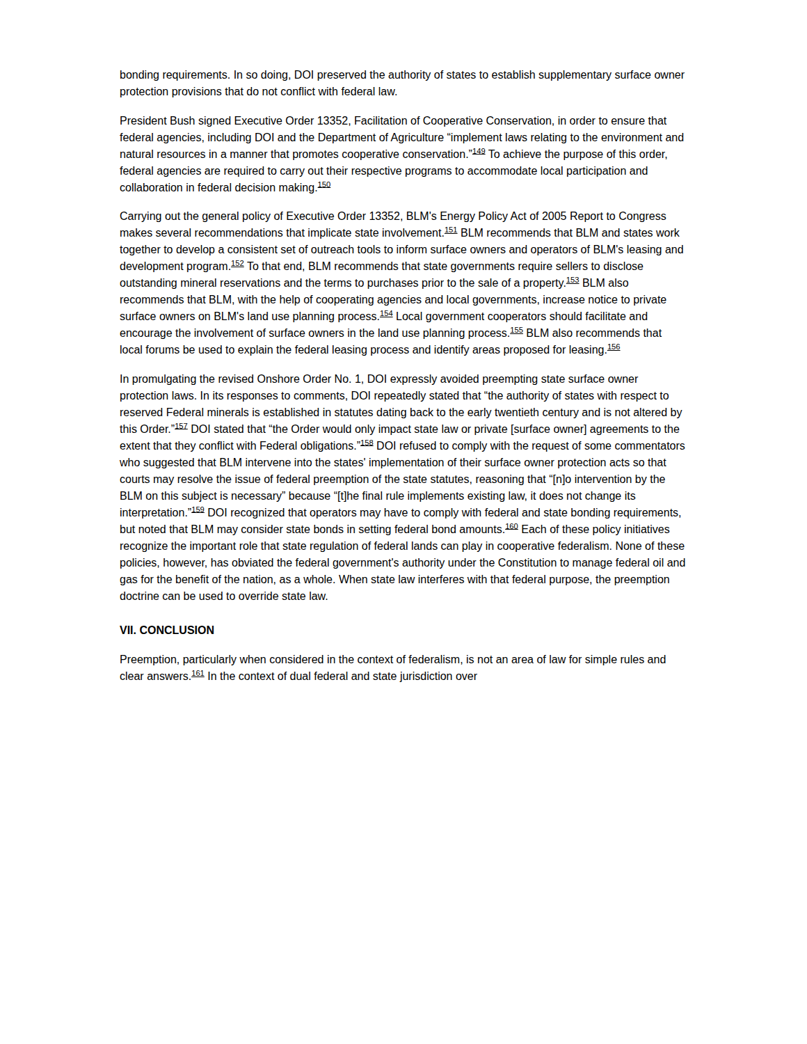bonding requirements. In so doing, DOI preserved the authority of states to establish supplementary surface owner protection provisions that do not conflict with federal law.
President Bush signed Executive Order 13352, Facilitation of Cooperative Conservation, in order to ensure that federal agencies, including DOI and the Department of Agriculture “implement laws relating to the environment and natural resources in a manner that promotes cooperative conservation.”149 To achieve the purpose of this order, federal agencies are required to carry out their respective programs to accommodate local participation and collaboration in federal decision making.150
Carrying out the general policy of Executive Order 13352, BLM's Energy Policy Act of 2005 Report to Congress makes several recommendations that implicate state involvement.151 BLM recommends that BLM and states work together to develop a consistent set of outreach tools to inform surface owners and operators of BLM's leasing and development program.152 To that end, BLM recommends that state governments require sellers to disclose outstanding mineral reservations and the terms to purchases prior to the sale of a property.153 BLM also recommends that BLM, with the help of cooperating agencies and local governments, increase notice to private surface owners on BLM's land use planning process.154 Local government cooperators should facilitate and encourage the involvement of surface owners in the land use planning process.155 BLM also recommends that local forums be used to explain the federal leasing process and identify areas proposed for leasing.156
In promulgating the revised Onshore Order No. 1, DOI expressly avoided preempting state surface owner protection laws. In its responses to comments, DOI repeatedly stated that “the authority of states with respect to reserved Federal minerals is established in statutes dating back to the early twentieth century and is not altered by this Order.”157 DOI stated that “the Order would only impact state law or private [surface owner] agreements to the extent that they conflict with Federal obligations.”158 DOI refused to comply with the request of some commentators who suggested that BLM intervene into the states' implementation of their surface owner protection acts so that courts may resolve the issue of federal preemption of the state statutes, reasoning that “[n]o intervention by the BLM on this subject is necessary” because “[t]he final rule implements existing law, it does not change its interpretation.”159 DOI recognized that operators may have to comply with federal and state bonding requirements, but noted that BLM may consider state bonds in setting federal bond amounts.160 Each of these policy initiatives recognize the important role that state regulation of federal lands can play in cooperative federalism. None of these policies, however, has obviated the federal government's authority under the Constitution to manage federal oil and gas for the benefit of the nation, as a whole. When state law interferes with that federal purpose, the preemption doctrine can be used to override state law.
VII. CONCLUSION
Preemption, particularly when considered in the context of federalism, is not an area of law for simple rules and clear answers.161 In the context of dual federal and state jurisdiction over